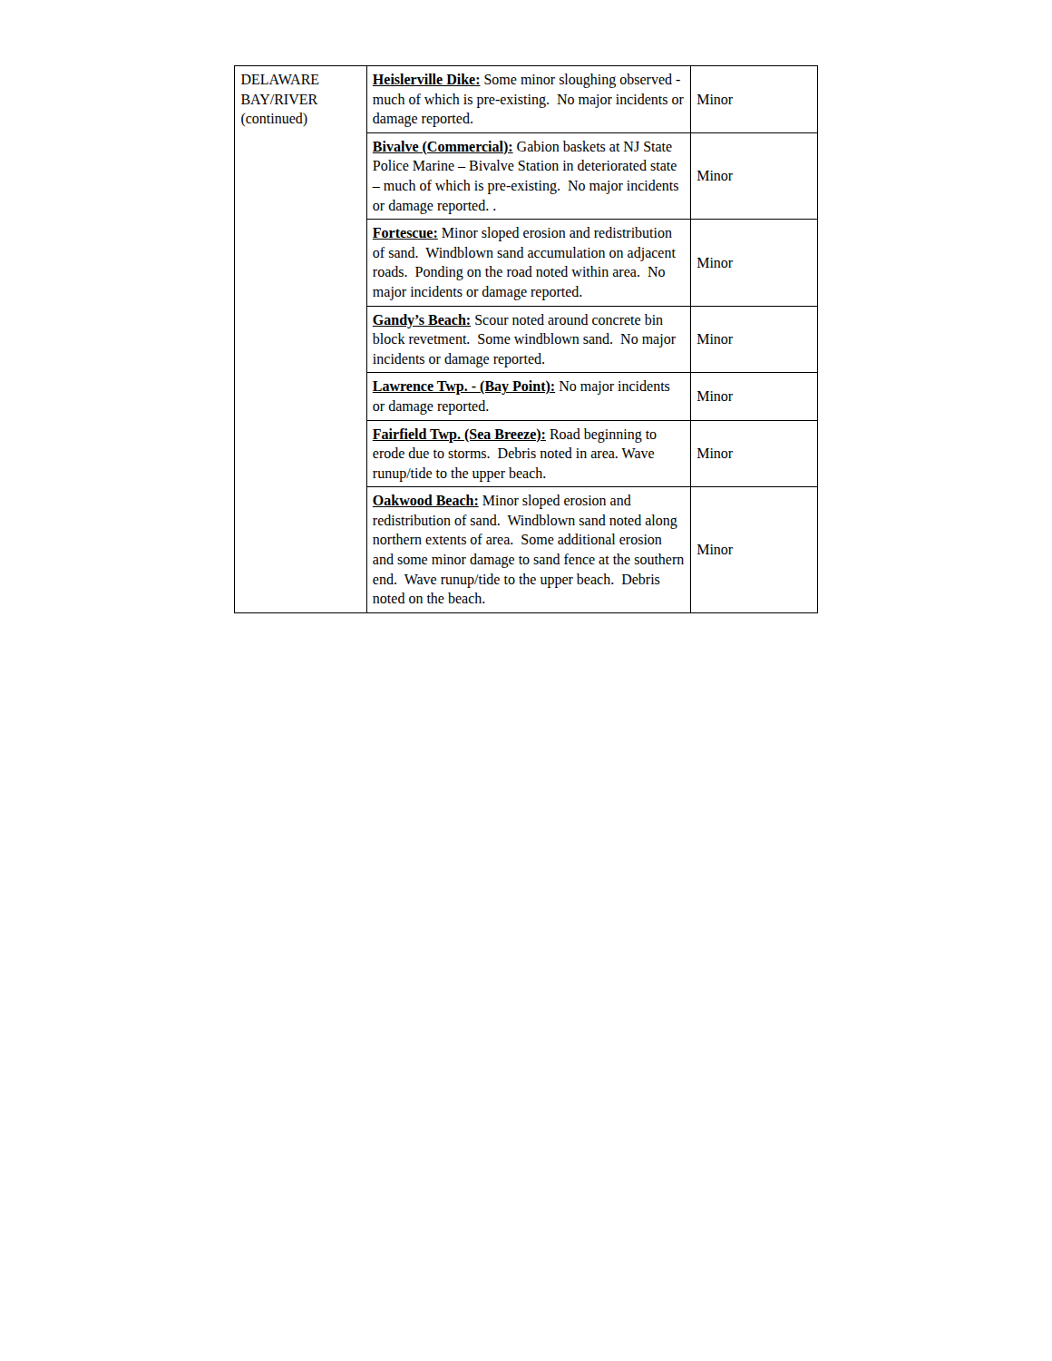| DELAWARE BAY/RIVER (continued) | Heislerville Dike: Some minor sloughing observed - much of which is pre-existing. No major incidents or damage reported. | Minor |
| Bivalve (Commercial): Gabion baskets at NJ State Police Marine – Bivalve Station in deteriorated state – much of which is pre-existing. No major incidents or damage reported. . | Minor |
| Fortescue: Minor sloped erosion and redistribution of sand. Windblown sand accumulation on adjacent roads. Ponding on the road noted within area. No major incidents or damage reported. | Minor |
| Gandy’s Beach: Scour noted around concrete bin block revetment. Some windblown sand. No major incidents or damage reported. | Minor |
| Lawrence Twp. - (Bay Point): No major incidents or damage reported. | Minor |
| Fairfield Twp. (Sea Breeze): Road beginning to erode due to storms. Debris noted in area. Wave runup/tide to the upper beach. | Minor |
| Oakwood Beach: Minor sloped erosion and redistribution of sand. Windblown sand noted along northern extents of area. Some additional erosion and some minor damage to sand fence at the southern end. Wave runup/tide to the upper beach. Debris noted on the beach. | Minor |